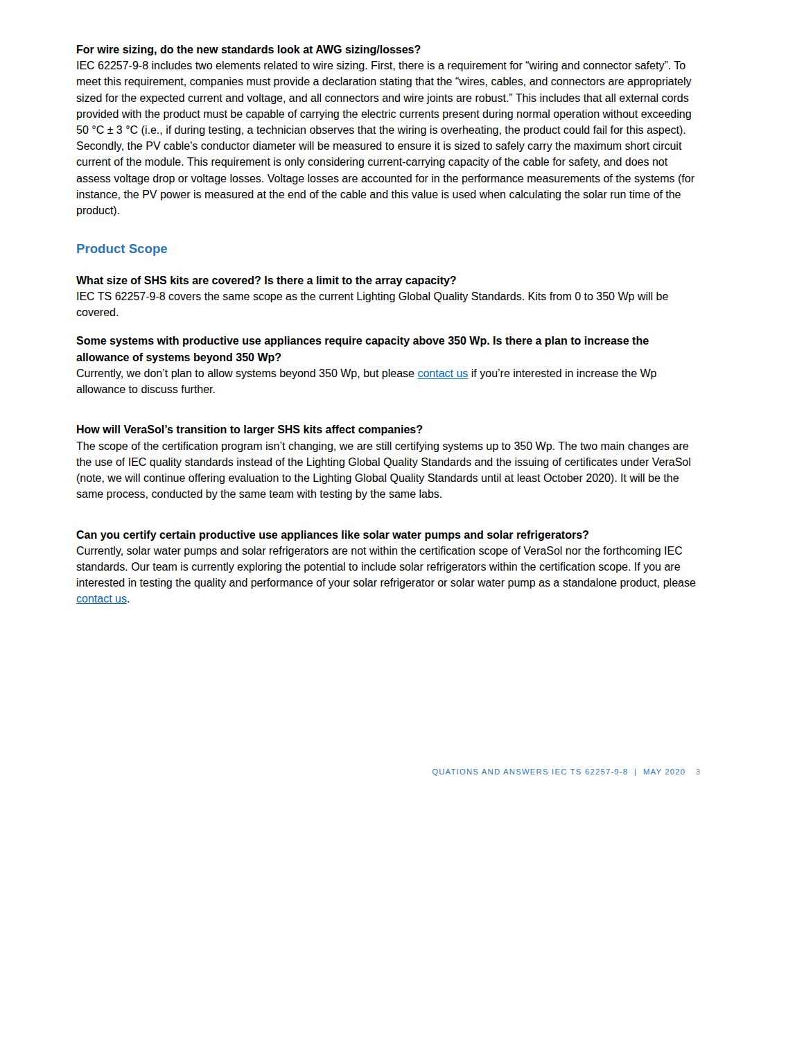For wire sizing, do the new standards look at AWG sizing/losses?
IEC 62257-9-8 includes two elements related to wire sizing. First, there is a requirement for “wiring and connector safety”. To meet this requirement, companies must provide a declaration stating that the “wires, cables, and connectors are appropriately sized for the expected current and voltage, and all connectors and wire joints are robust.” This includes that all external cords provided with the product must be capable of carrying the electric currents present during normal operation without exceeding 50 °C ± 3 °C (i.e., if during testing, a technician observes that the wiring is overheating, the product could fail for this aspect). Secondly, the PV cable's conductor diameter will be measured to ensure it is sized to safely carry the maximum short circuit current of the module. This requirement is only considering current-carrying capacity of the cable for safety, and does not assess voltage drop or voltage losses. Voltage losses are accounted for in the performance measurements of the systems (for instance, the PV power is measured at the end of the cable and this value is used when calculating the solar run time of the product).
Product Scope
What size of SHS kits are covered? Is there a limit to the array capacity?
IEC TS 62257-9-8 covers the same scope as the current Lighting Global Quality Standards. Kits from 0 to 350 Wp will be covered.
Some systems with productive use appliances require capacity above 350 Wp. Is there a plan to increase the allowance of systems beyond 350 Wp?
Currently, we don’t plan to allow systems beyond 350 Wp, but please contact us if you’re interested in increase the Wp allowance to discuss further.
How will VeraSol’s transition to larger SHS kits affect companies?
The scope of the certification program isn’t changing, we are still certifying systems up to 350 Wp. The two main changes are the use of IEC quality standards instead of the Lighting Global Quality Standards and the issuing of certificates under VeraSol (note, we will continue offering evaluation to the Lighting Global Quality Standards until at least October 2020). It will be the same process, conducted by the same team with testing by the same labs.
Can you certify certain productive use appliances like solar water pumps and solar refrigerators?
Currently, solar water pumps and solar refrigerators are not within the certification scope of VeraSol nor the forthcoming IEC standards. Our team is currently exploring the potential to include solar refrigerators within the certification scope. If you are interested in testing the quality and performance of your solar refrigerator or solar water pump as a standalone product, please contact us.
QUATIONS AND ANSWERS IEC TS 62257-9-8 | MAY 2020 3